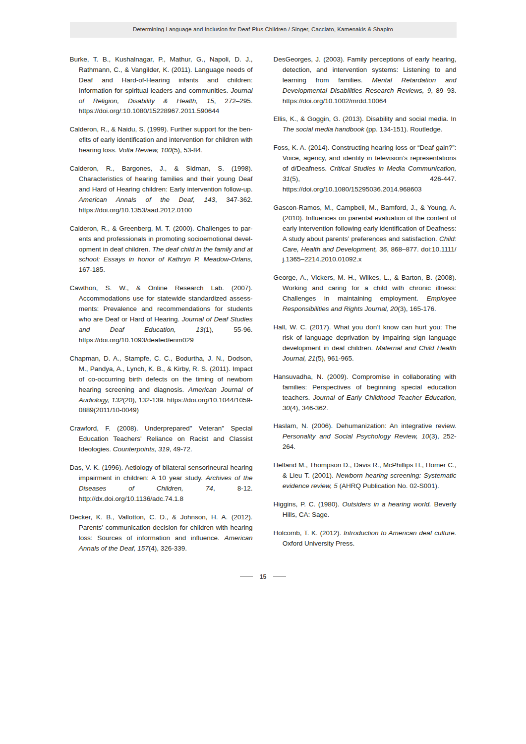Determining Language and Inclusion for Deaf-Plus Children / Singer, Cacciato, Kamenakis & Shapiro
Burke, T. B., Kushalnagar, P., Mathur, G., Napoli, D. J., Rathmann, C., & Vangilder, K. (2011). Language needs of Deaf and Hard-of-Hearing infants and children: Information for spiritual leaders and communities. Journal of Religion, Disability & Health, 15, 272–295. https://doi.org/:10.1080/15228967.2011.590644
Calderon, R., & Naidu, S. (1999). Further support for the benefits of early identification and intervention for children with hearing loss. Volta Review, 100(5), 53-84.
Calderon, R., Bargones, J., & Sidman, S. (1998). Characteristics of hearing families and their young Deaf and Hard of Hearing children: Early intervention follow-up. American Annals of the Deaf, 143, 347-362. https://doi.org/10.1353/aad.2012.0100
Calderon, R., & Greenberg, M. T. (2000). Challenges to parents and professionals in promoting socioemotional development in deaf children. The deaf child in the family and at school: Essays in honor of Kathryn P. Meadow-Orlans, 167-185.
Cawthon, S. W., & Online Research Lab. (2007). Accommodations use for statewide standardized assessments: Prevalence and recommendations for students who are Deaf or Hard of Hearing. Journal of Deaf Studies and Deaf Education, 13(1), 55-96. https://doi.org/10.1093/deafed/enm029
Chapman, D. A., Stampfe, C. C., Bodurtha, J. N., Dodson, M., Pandya, A., Lynch, K. B., & Kirby, R. S. (2011). Impact of co-occurring birth defects on the timing of newborn hearing screening and diagnosis. American Journal of Audiology, 132(20), 132-139. https://doi.org/10.1044/1059-0889(2011/10-0049)
Crawford, F. (2008). Underprepared" Veteran" Special Education Teachers' Reliance on Racist and Classist Ideologies. Counterpoints, 319, 49-72.
Das, V. K. (1996). Aetiology of bilateral sensorineural hearing impairment in children: A 10 year study. Archives of the Diseases of Children, 74, 8-12. http://dx.doi.org/10.1136/adc.74.1.8
Decker, K. B., Vallotton, C. D., & Johnson, H. A. (2012). Parents’ communication decision for children with hearing loss: Sources of information and influence. American Annals of the Deaf, 157(4), 326-339.
DesGeorges, J. (2003). Family perceptions of early hearing, detection, and intervention systems: Listening to and learning from families. Mental Retardation and Developmental Disabilities Research Reviews, 9, 89–93. https://doi.org/10.1002/mrdd.10064
Ellis, K., & Goggin, G. (2013). Disability and social media. In The social media handbook (pp. 134-151). Routledge.
Foss, K. A. (2014). Constructing hearing loss or “Deaf gain?”: Voice, agency, and identity in television’s representations of d/Deafness. Critical Studies in Media Communication, 31(5), 426-447. https://doi.org/10.1080/15295036.2014.968603
Gascon-Ramos, M., Campbell, M., Bamford, J., & Young, A. (2010). Influences on parental evaluation of the content of early intervention following early identification of Deafness: A study about parents’ preferences and satisfaction. Child: Care, Health and Development, 36, 868–877. doi:10.1111/ j.1365–2214.2010.01092.x
George, A., Vickers, M. H., Wilkes, L., & Barton, B. (2008). Working and caring for a child with chronic illness: Challenges in maintaining employment. Employee Responsibilities and Rights Journal, 20(3), 165-176.
Hall, W. C. (2017). What you don’t know can hurt you: The risk of language deprivation by impairing sign language development in deaf children. Maternal and Child Health Journal, 21(5), 961-965.
Hansuvadha, N. (2009). Compromise in collaborating with families: Perspectives of beginning special education teachers. Journal of Early Childhood Teacher Education, 30(4), 346-362.
Haslam, N. (2006). Dehumanization: An integrative review. Personality and Social Psychology Review, 10(3), 252-264.
Helfand M., Thompson D., Davis R., McPhillips H., Homer C., & Lieu T. (2001). Newborn hearing screening: Systematic evidence review, 5 (AHRQ Publication No. 02-S001).
Higgins, P. C. (1980). Outsiders in a hearing world. Beverly Hills, CA: Sage.
Holcomb, T. K. (2012). Introduction to American deaf culture. Oxford University Press.
15